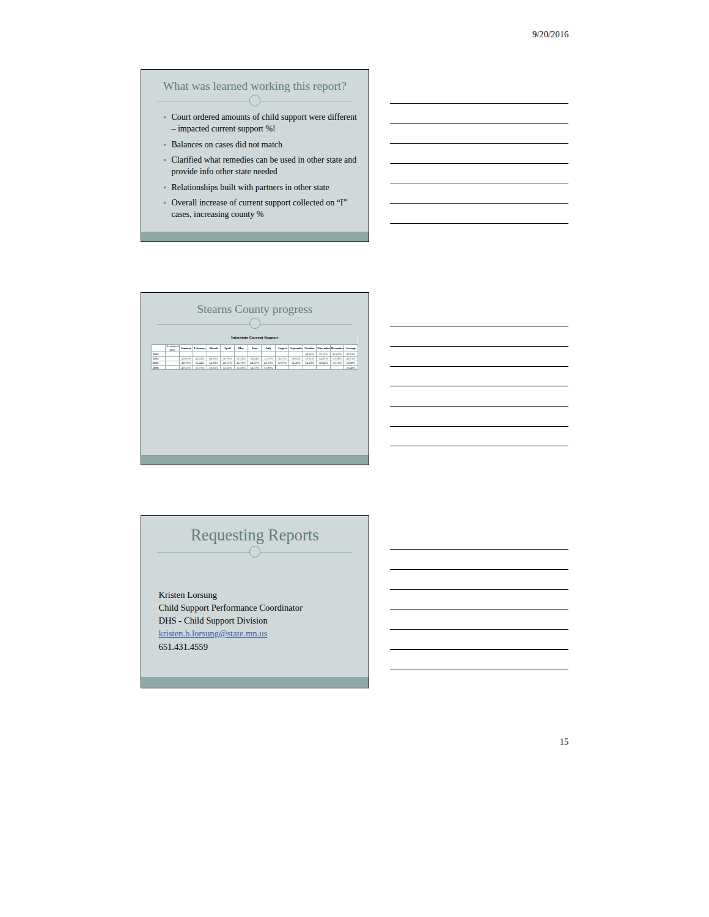9/20/2016
What was learned working this report?
Court ordered amounts of child support were different – impacted current support %!
Balances on cases did not match
Clarified what remedies can be used in other state and provide info other state needed
Relationships built with partners in other state
Overall increase of current support collected on “I” cases, increasing county %
Stearns County progress
| Interstate Current Support |
| | Benchmark 80% | January | February | March | April | May | June | July | August | September | October | November | December | Average |
| 2013 | | | | | | | | | | | 44.01% | 35.11% | 45.61% | 42.91% |
| 2014 | | 45.61% | 46.24% | 48.02% | 50.76% | 51.24% | 50.64% | 51.52% | 50.27% | 50.65% | 51.11% | 44.91% | 53.18% | 49.51% |
| 2015 | | 48.19% | 51.44% | 54.90% | 48.11% | 45.11% | 48.07% | 46.16% | 52.67% | 50.45% | 54.18% | 50.04% | 55.11% | 50.89% |
| 2016 | | 49.52% | 52.71% | 56.65% | 55.55% | 53.38% | 54.72% | 51.86% | | | | | | 53.48% |
Requesting Reports
Kristen Lorsung
Child Support Performance Coordinator
DHS - Child Support Division
kristen.b.lorsung@state.mn.us
651.431.4559
15